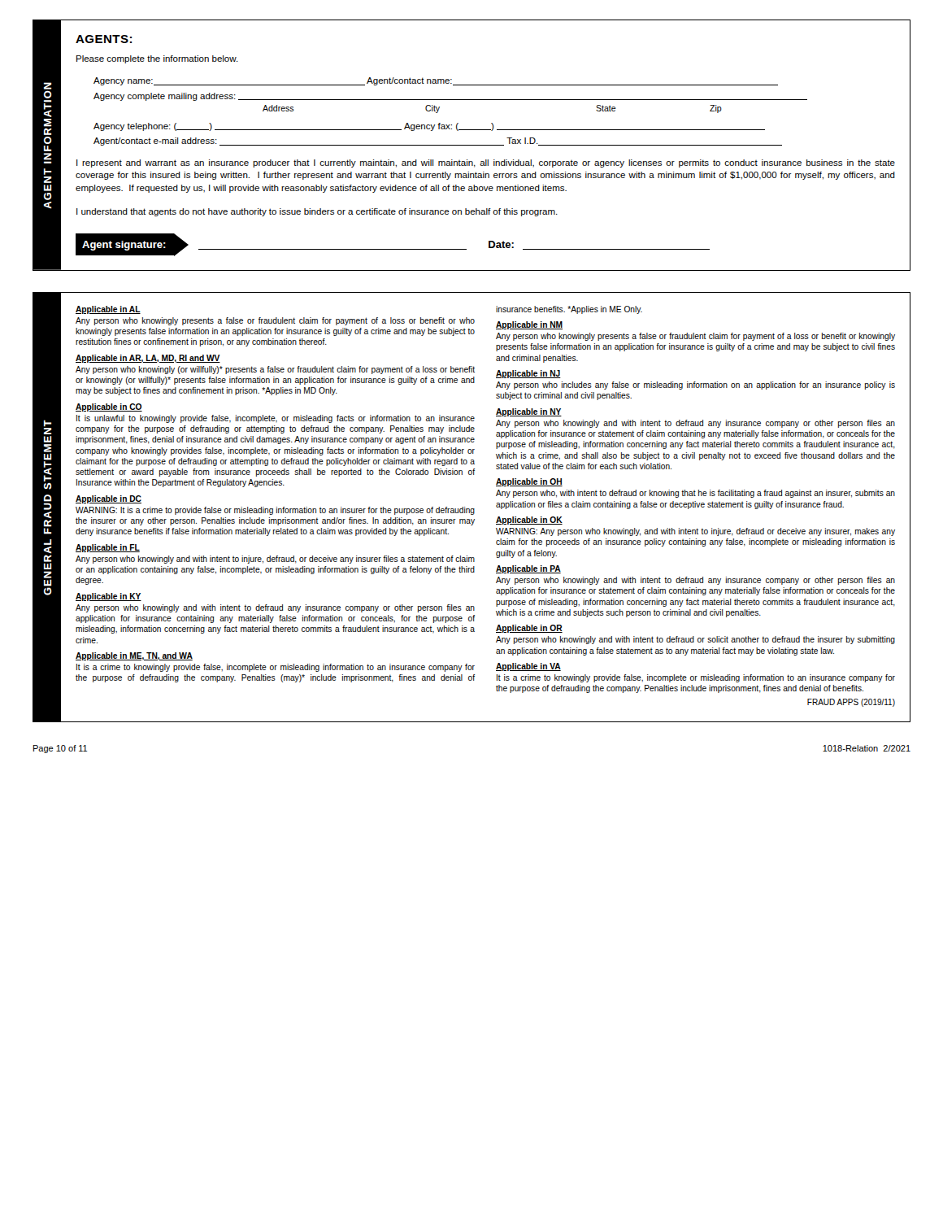AGENT INFORMATION
AGENTS:
Please complete the information below.
Agency name: Agent/contact name:
Agency complete mailing address:
Address City State Zip
Agency telephone: ( ) Agency fax: ( )
Agent/contact e-mail address: Tax I.D.
I represent and warrant as an insurance producer that I currently maintain, and will maintain, all individual, corporate or agency licenses or permits to conduct insurance business in the state coverage for this insured is being written. I further represent and warrant that I currently maintain errors and omissions insurance with a minimum limit of $1,000,000 for myself, my officers, and employees. If requested by us, I will provide with reasonably satisfactory evidence of all of the above mentioned items.
I understand that agents do not have authority to issue binders or a certificate of insurance on behalf of this program.
Agent signature: Date:
GENERAL FRAUD STATEMENT
Applicable in AL
Any person who knowingly presents a false or fraudulent claim for payment of a loss or benefit or who knowingly presents false information in an application for insurance is guilty of a crime and may be subject to restitution fines or confinement in prison, or any combination thereof.
Applicable in AR, LA, MD, RI and WV
Any person who knowingly (or willfully)* presents a false or fraudulent claim for payment of a loss or benefit or knowingly (or willfully)* presents false information in an application for insurance is guilty of a crime and may be subject to fines and confinement in prison. *Applies in MD Only.
Applicable in CO
It is unlawful to knowingly provide false, incomplete, or misleading facts or information to an insurance company for the purpose of defrauding or attempting to defraud the company. Penalties may include imprisonment, fines, denial of insurance and civil damages. Any insurance company or agent of an insurance company who knowingly provides false, incomplete, or misleading facts or information to a policyholder or claimant for the purpose of defrauding or attempting to defraud the policyholder or claimant with regard to a settlement or award payable from insurance proceeds shall be reported to the Colorado Division of Insurance within the Department of Regulatory Agencies.
Applicable in DC
WARNING: It is a crime to provide false or misleading information to an insurer for the purpose of defrauding the insurer or any other person. Penalties include imprisonment and/or fines. In addition, an insurer may deny insurance benefits if false information materially related to a claim was provided by the applicant.
Applicable in FL
Any person who knowingly and with intent to injure, defraud, or deceive any insurer files a statement of claim or an application containing any false, incomplete, or misleading information is guilty of a felony of the third degree.
Applicable in KY
Any person who knowingly and with intent to defraud any insurance company or other person files an application for insurance containing any materially false information or conceals, for the purpose of misleading, information concerning any fact material thereto commits a fraudulent insurance act, which is a crime.
Applicable in ME, TN, and WA
It is a crime to knowingly provide false, incomplete or misleading information to an insurance company for the purpose of defrauding the company. Penalties (may)* include imprisonment, fines and denial of insurance benefits. *Applies in ME Only.
Applicable in NM
Any person who knowingly presents a false or fraudulent claim for payment of a loss or benefit or knowingly presents false information in an application for insurance is guilty of a crime and may be subject to civil fines and criminal penalties.
Applicable in NJ
Any person who includes any false or misleading information on an application for an insurance policy is subject to criminal and civil penalties.
Applicable in NY
Any person who knowingly and with intent to defraud any insurance company or other person files an application for insurance or statement of claim containing any materially false information, or conceals for the purpose of misleading, information concerning any fact material thereto commits a fraudulent insurance act, which is a crime, and shall also be subject to a civil penalty not to exceed five thousand dollars and the stated value of the claim for each such violation.
Applicable in OH
Any person who, with intent to defraud or knowing that he is facilitating a fraud against an insurer, submits an application or files a claim containing a false or deceptive statement is guilty of insurance fraud.
Applicable in OK
WARNING: Any person who knowingly, and with intent to injure, defraud or deceive any insurer, makes any claim for the proceeds of an insurance policy containing any false, incomplete or misleading information is guilty of a felony.
Applicable in PA
Any person who knowingly and with intent to defraud any insurance company or other person files an application for insurance or statement of claim containing any materially false information or conceals for the purpose of misleading, information concerning any fact material thereto commits a fraudulent insurance act, which is a crime and subjects such person to criminal and civil penalties.
Applicable in OR
Any person who knowingly and with intent to defraud or solicit another to defraud the insurer by submitting an application containing a false statement as to any material fact may be violating state law.
Applicable in VA
It is a crime to knowingly provide false, incomplete or misleading information to an insurance company for the purpose of defrauding the company. Penalties include imprisonment, fines and denial of benefits.
FRAUD APPS (2019/11)
Page 10 of 11 1018-Relation 2/2021